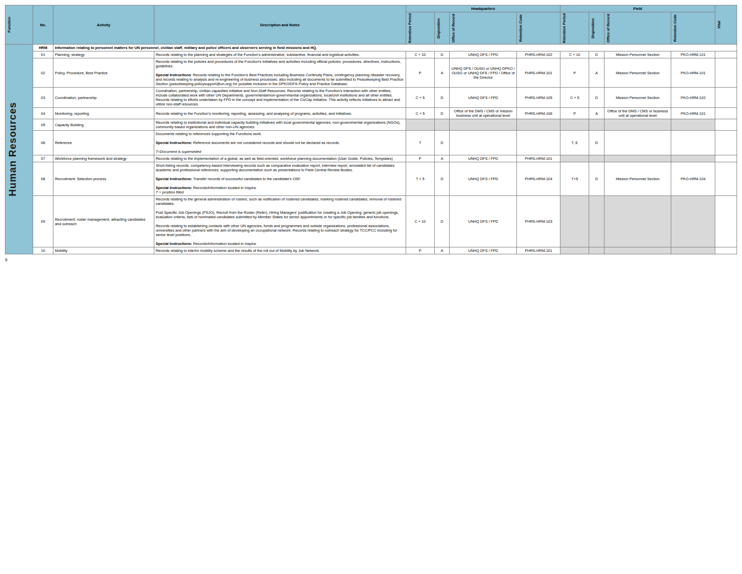| Function | No. | Activity | Description and Notes | Headquarters | Field | Vital |
| --- | --- | --- | --- | --- | --- | --- |
| Retention Period | Disposition | Office of Record | Retention Code | Retention Period | Disposition | Office of Record | Retention Code |
| Human Resources | HRM | Information relating to personnel matters for UN personnel, civilian staff, military and police officers and observers serving in field missions and HQ. |
| 01 | Planning, strategy | Records relating to the planning and strategies of the Function's administrative, substantive, financial and logistical activities. | C + 10 | D | UNHQ DFS / FPD | PHRS-HRM-102 | C + 10 | D | Mission Personnel Section | PKO-HRM-101 | |
| 02 | Policy, Procedure, Best Practice | Records relating to the policies and procedures of the Function's initiatives and activities including official policies, procedures, directives, instructions, guidelines. Special Instructions : Records relating to the Function's Best Practices including Business Continuity Plans, contingency planning /disaster recovery, and records relating to analysis and re-engineering of business processes; also including all documents to be submitted to Peacekeeping Best Practice Section (peacekeeping-policysupport@un.org) for possible inclusion in the DPKO/DFS Policy and Practice Database. | P | A | UNHQ DFS / OUSG or UNHQ DPKO / OUSG or UNHQ DFS / FPD / Office of the Director | PHRS-HRM-101 | P | A | Mission Personnel Section | PKO-HRM-101 | |
| 03 | Coordination, partnership | Coordination, partnership, civilian capacities initiative and Non-Staff Resources: Records relating to the Function's interaction with other entities; include collaborated work with other UN Departments, governmental/non-governmental organizations, local/civil institutions and all other entities. Records relating to efforts undertaken by FPD in the concept and implementation of the CivCap Initiative. This activity reflects initiatives to attract and utilize non-staff resources. | C + 5 | D | UNHQ DFS / FPD | PHRS-HRM-105 | C + 5 | D | Mission Personnel Section | PKO-HRM-102 | |
| 04 | Monitoring, reporting | Records relating to the Function's monitoring, reporting, assessing, and analysing of programs, activities, and initiatives. | C + 5 | D | Office of the DMS / CMS or mission business unit at operational level | PHRS-HRM-106 | P | A | Office of the DMS / CMS or business unit at operational level | PKO-HRM-101 | |
| 05 | Capacity Building | Records relating to institutional and individual capacity building initiatives with local governmental agencies, non-governmental organizations (NGOs), community based organizations and other non-UN agencies. | | | | | | | | | |
| 06 | Reference | Documents relating to references supporting the Functions work. Special Instructions: Reference documents are not considered records and should not be declared as records. T=Document is superseded | T | D | | | T, E | D | | | |
| 07 | Workforce planning framework and strategy | Records relating to the implementation of a global, as well as field-oriented, workforce planning documentation (User Guide, Policies, Templates) | P | A | UNHQ DFS / FPD | PHRS-HRM-101 | | | | | |
| 08 | Recruitment: Selection process | Short-listing records; competency-based interviewing records such as comparative evaluation report, interview report, annotated list of candidates academic and professional references; supporting documentation such as presentations to Field Central Review Bodies. Special Instructions: Transfer records of successful candidates to the candidate's OSF. Special Instructions: Records/Information located in Inspira. T = position filled | T + 5 | D | UNHQ DFS / FPD | PHRS-HRM-104 | T+5 | D | Mission Personnel Section | PKO-HRM-104 | |
| 09 | Recruitment: roster management, attracting candidates and outreach | Records relating to the general administration of rosters, such as notification of rostered candidates, marking rostered candidates, removal of rostered candidates. Post Specific Job Openings (PSJO), Recruit from the Roster (Refer), Hiring Managers' justification for creating a Job Opening, generic job openings, evaluation criteria, lists of nominated candidates submitted by Member States for senior appointments or for specific job families and functions. Records relating to establishing contacts with other UN agencies, funds and programmes and outside organizations, professional associations, universities and other partners with the aim of developing an occupational network. Records relating to outreach strategy for TCC/PCC including for senior level positions. Special Instructions: Records/Information located in Inspira. | C + 10 | D | UNHQ DFS / FPD | PHRS-HRM-103 | | | | | |
| 10 | Mobility | Records relating to interim mobility scheme and the results of the roll out of Mobility by Job Network. | P | A | UNHQ DFS / FPD | PHRS-HRM-101 | | | | | |
9